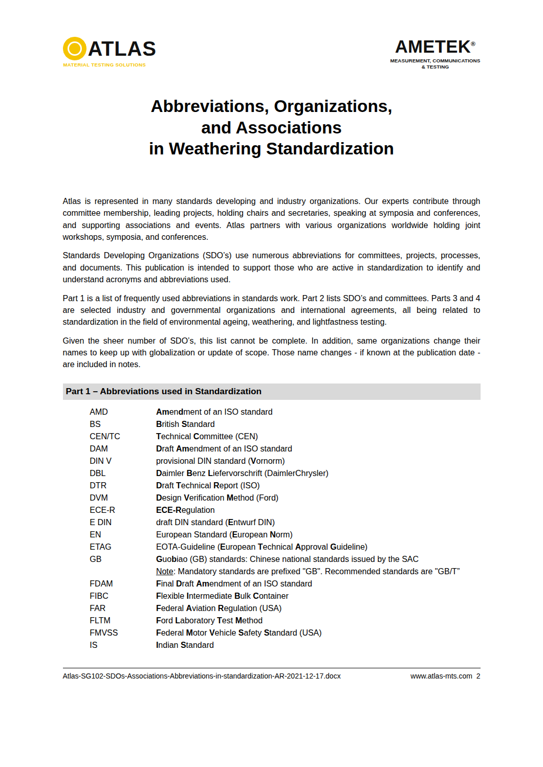ATLAS
MATERIAL TESTING SOLUTIONS
AMETEK®
MEASUREMENT, COMMUNICATIONS
& TESTING
Abbreviations, Organizations,
and Associations
in Weathering Standardization
Atlas is represented in many standards developing and industry organizations. Our experts contribute through committee membership, leading projects, holding chairs and secretaries, speaking at symposia and conferences, and supporting associations and events. Atlas partners with various organizations worldwide holding joint workshops, symposia, and conferences.
Standards Developing Organizations (SDO’s) use numerous abbreviations for committees, projects, processes, and documents. This publication is intended to support those who are active in standardization to identify and understand acronyms and abbreviations used.
Part 1 is a list of frequently used abbreviations in standards work. Part 2 lists SDO’s and committees. Parts 3 and 4 are selected industry and governmental organizations and international agreements, all being related to standardization in the field of environmental ageing, weathering, and lightfastness testing.
Given the sheer number of SDO’s, this list cannot be complete. In addition, same organizations change their names to keep up with globalization or update of scope. Those name changes - if known at the publication date - are included in notes.
Part 1 – Abbreviations used in Standardization
AMD
Amendment of an ISO standard
BS
British Standard
CEN/TC
Technical Committee (CEN)
DAM
Draft Amendment of an ISO standard
DIN V
provisional DIN standard (Vornorm)
DBL
Daimler Benz Liefervorschrift (DaimlerChrysler)
DTR
Draft Technical Report (ISO)
DVM
Design Verification Method (Ford)
ECE-R
ECE-Regulation
E DIN
draft DIN standard (Entwurf DIN)
EN
European Standard (European Norm)
ETAG
EOTA-Guideline (European Technical Approval Guideline)
GB
Guobiao (GB) standards: Chinese national standards issued by the SAC
Note: Mandatory standards are prefixed "GB". Recommended standards are "GB/T”
FDAM
Final Draft Amendment of an ISO standard
FIBC
Flexible Intermediate Bulk Container
FAR
Federal Aviation Regulation (USA)
FLTM
Ford Laboratory Test Method
FMVSS
Federal Motor Vehicle Safety Standard (USA)
IS
Indian Standard
Atlas-SG102-SDOs-Associations-Abbreviations-in-standardization-AR-2021-12-17.docx www.atlas-mts.com 2